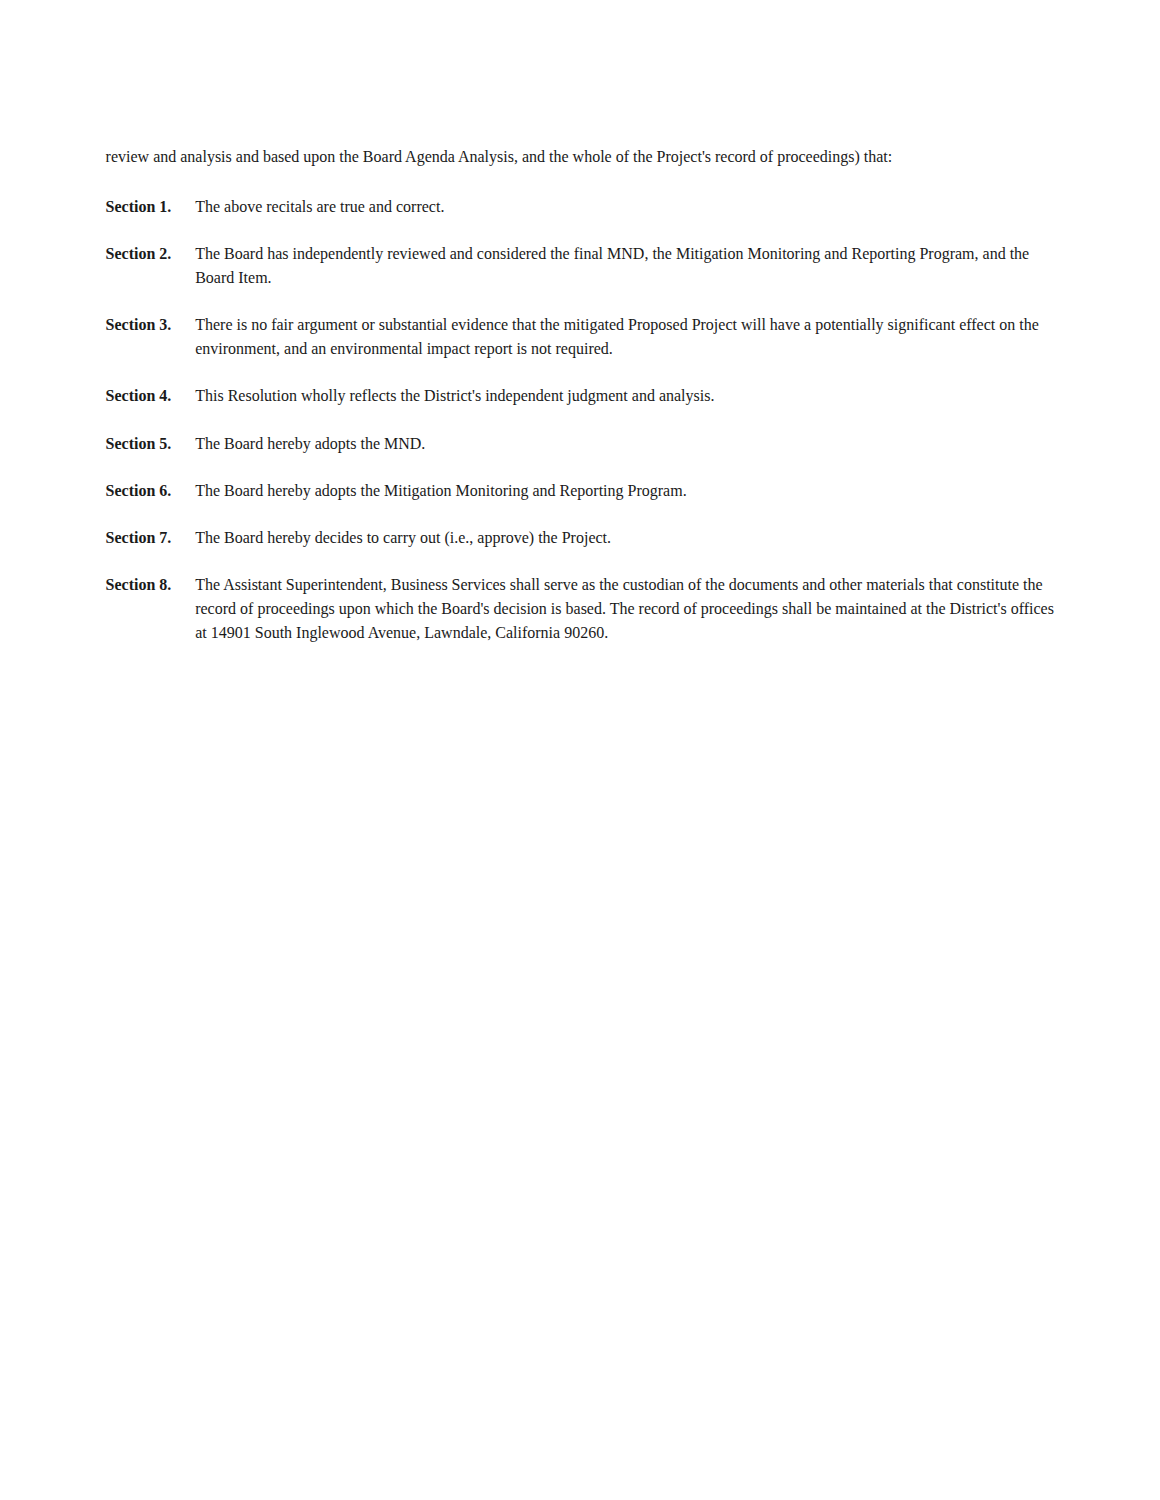review and analysis and based upon the Board Agenda Analysis, and the whole of the Project's record of proceedings) that:
Section 1.
The above recitals are true and correct.
Section 2.
The Board has independently reviewed and considered the final MND, the Mitigation Monitoring and Reporting Program, and the Board Item.
Section 3.
There is no fair argument or substantial evidence that the mitigated Proposed Project will have a potentially significant effect on the environment, and an environmental impact report is not required.
Section 4.
This Resolution wholly reflects the District's independent judgment and analysis.
Section 5.
The Board hereby adopts the MND.
Section 6.
The Board hereby adopts the Mitigation Monitoring and Reporting Program.
Section 7.
The Board hereby decides to carry out (i.e., approve) the Project.
Section 8.
The Assistant Superintendent, Business Services shall serve as the custodian of the documents and other materials that constitute the record of proceedings upon which the Board's decision is based. The record of proceedings shall be maintained at the District's offices at 14901 South Inglewood Avenue, Lawndale, California 90260.